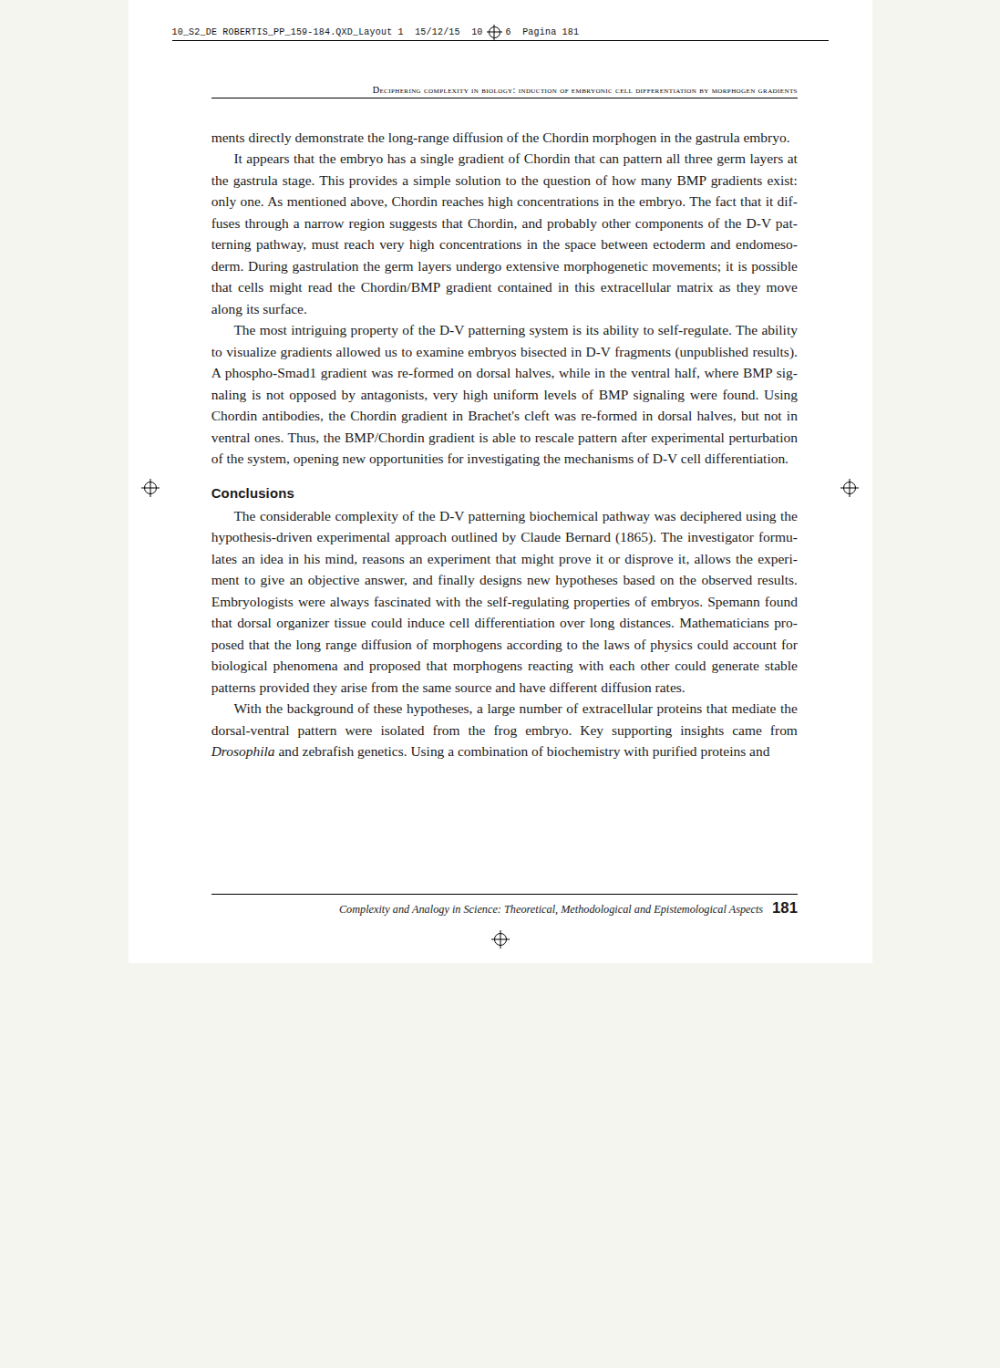10_S2_DE ROBERTIS_PP_159-184.QXD_Layout 1 15/12/15 10 6 Pagina 181
Deciphering complexity in biology: induction of embryonic cell differentiation by morphogen gradients
ments directly demonstrate the long-range diffusion of the Chordin morphogen in the gastrula embryo.
It appears that the embryo has a single gradient of Chordin that can pattern all three germ layers at the gastrula stage. This provides a simple solution to the question of how many BMP gradients exist: only one. As mentioned above, Chordin reaches high concentrations in the embryo. The fact that it diffuses through a narrow region suggests that Chordin, and probably other components of the D-V patterning pathway, must reach very high concentrations in the space between ectoderm and endomesoderm. During gastrulation the germ layers undergo extensive morphogenetic movements; it is possible that cells might read the Chordin/BMP gradient contained in this extracellular matrix as they move along its surface.
The most intriguing property of the D-V patterning system is its ability to self-regulate. The ability to visualize gradients allowed us to examine embryos bisected in D-V fragments (unpublished results). A phospho-Smad1 gradient was re-formed on dorsal halves, while in the ventral half, where BMP signaling is not opposed by antagonists, very high uniform levels of BMP signaling were found. Using Chordin antibodies, the Chordin gradient in Brachet's cleft was re-formed in dorsal halves, but not in ventral ones. Thus, the BMP/Chordin gradient is able to rescale pattern after experimental perturbation of the system, opening new opportunities for investigating the mechanisms of D-V cell differentiation.
Conclusions
The considerable complexity of the D-V patterning biochemical pathway was deciphered using the hypothesis-driven experimental approach outlined by Claude Bernard (1865). The investigator formulates an idea in his mind, reasons an experiment that might prove it or disprove it, allows the experiment to give an objective answer, and finally designs new hypotheses based on the observed results. Embryologists were always fascinated with the self-regulating properties of embryos. Spemann found that dorsal organizer tissue could induce cell differentiation over long distances. Mathematicians proposed that the long range diffusion of morphogens according to the laws of physics could account for biological phenomena and proposed that morphogens reacting with each other could generate stable patterns provided they arise from the same source and have different diffusion rates.
With the background of these hypotheses, a large number of extracellular proteins that mediate the dorsal-ventral pattern were isolated from the frog embryo. Key supporting insights came from Drosophila and zebrafish genetics. Using a combination of biochemistry with purified proteins and
Complexity and Analogy in Science: Theoretical, Methodological and Epistemological Aspects 181